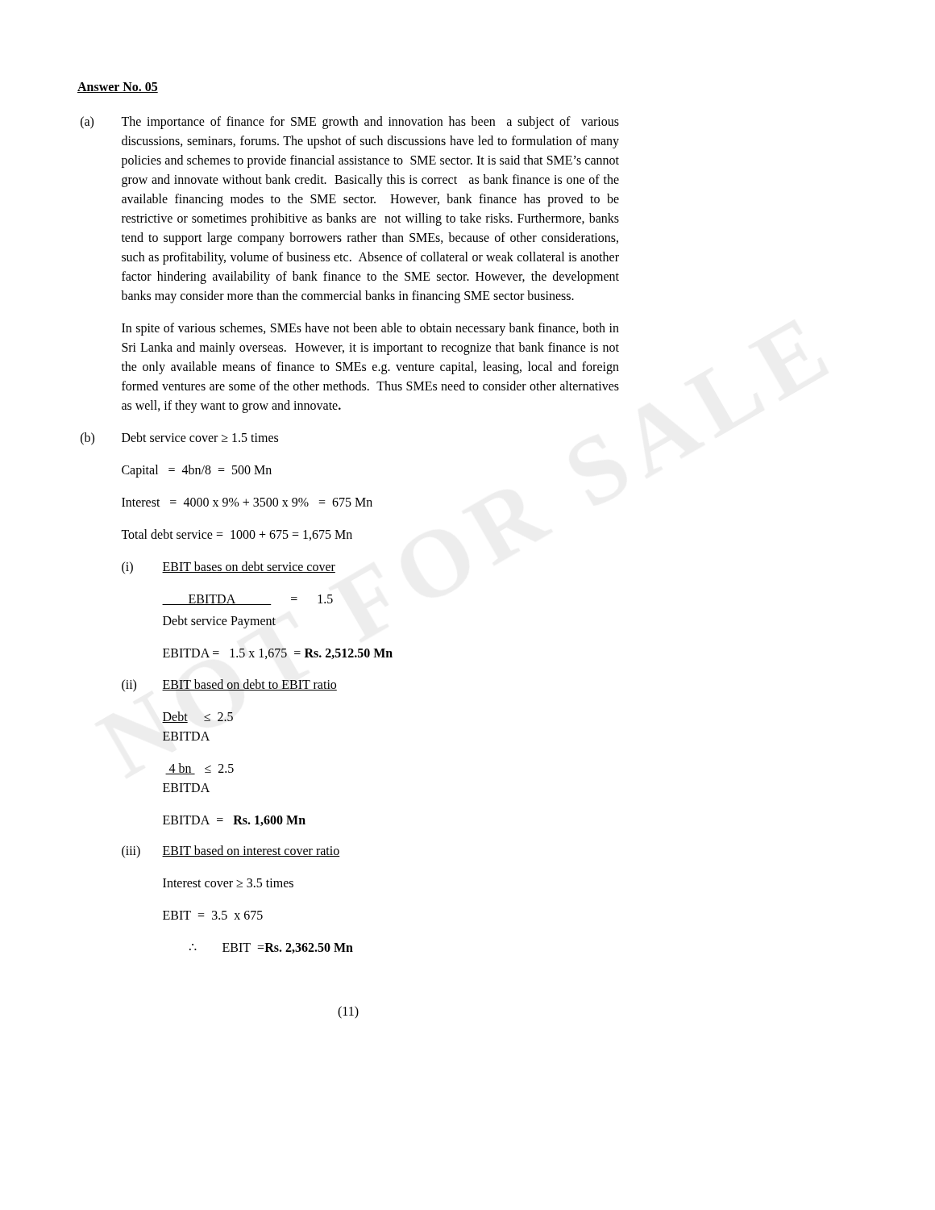NOT FOR SALE
Answer No. 05
(a)
The importance of finance for SME growth and innovation has been a subject of various discussions, seminars, forums. The upshot of such discussions have led to formulation of many policies and schemes to provide financial assistance to SME sector. It is said that SME’s cannot grow and innovate without bank credit. Basically this is correct as bank finance is one of the available financing modes to the SME sector. However, bank finance has proved to be restrictive or sometimes prohibitive as banks are not willing to take risks. Furthermore, banks tend to support large company borrowers rather than SMEs, because of other considerations, such as profitability, volume of business etc. Absence of collateral or weak collateral is another factor hindering availability of bank finance to the SME sector. However, the development banks may consider more than the commercial banks in financing SME sector business.
In spite of various schemes, SMEs have not been able to obtain necessary bank finance, both in Sri Lanka and mainly overseas. However, it is important to recognize that bank finance is not the only available means of finance to SMEs e.g. venture capital, leasing, local and foreign formed ventures are some of the other methods. Thus SMEs need to consider other alternatives as well, if they want to grow and innovate.
(b)
Debt service cover ≥ 1.5 times
Capital = 4bn/8 = 500 Mn
Interest = 4000 x 9% + 3500 x 9% = 675 Mn
Total debt service = 1000 + 675 = 1,675 Mn
(i)
EBIT bases on debt service cover
EBITDA = 1.5
Debt service Payment
EBITDA = 1.5 x 1,675 = Rs. 2,512.50 Mn
(ii)
EBIT based on debt to EBIT ratio
Debt ≤ 2.5
EBITDA
4 bn ≤ 2.5
EBITDA
EBITDA = Rs. 1,600 Mn
(iii)
EBIT based on interest cover ratio
Interest cover ≥ 3.5 times
EBIT = 3.5 x 675
∴ EBIT =Rs. 2,362.50 Mn
(11)